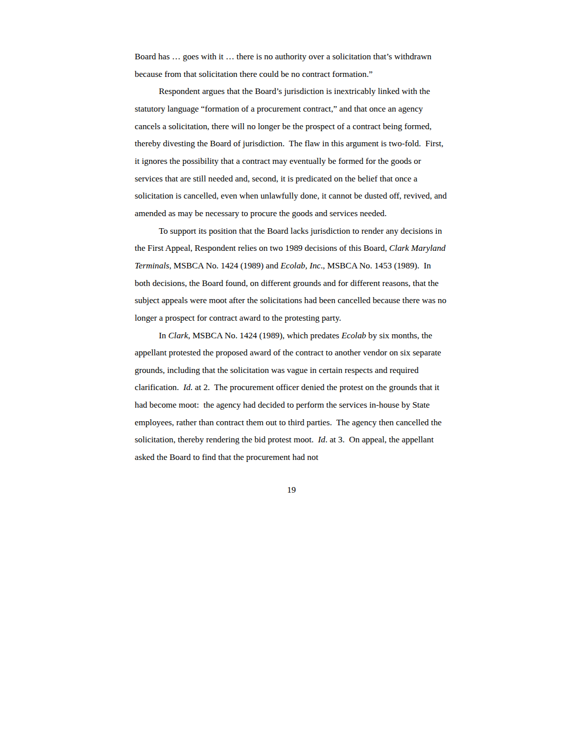Board has … goes with it … there is no authority over a solicitation that’s withdrawn because from that solicitation there could be no contract formation.”
Respondent argues that the Board’s jurisdiction is inextricably linked with the statutory language “formation of a procurement contract,” and that once an agency cancels a solicitation, there will no longer be the prospect of a contract being formed, thereby divesting the Board of jurisdiction. The flaw in this argument is two-fold. First, it ignores the possibility that a contract may eventually be formed for the goods or services that are still needed and, second, it is predicated on the belief that once a solicitation is cancelled, even when unlawfully done, it cannot be dusted off, revived, and amended as may be necessary to procure the goods and services needed.
To support its position that the Board lacks jurisdiction to render any decisions in the First Appeal, Respondent relies on two 1989 decisions of this Board, Clark Maryland Terminals, MSBCA No. 1424 (1989) and Ecolab, Inc., MSBCA No. 1453 (1989). In both decisions, the Board found, on different grounds and for different reasons, that the subject appeals were moot after the solicitations had been cancelled because there was no longer a prospect for contract award to the protesting party.
In Clark, MSBCA No. 1424 (1989), which predates Ecolab by six months, the appellant protested the proposed award of the contract to another vendor on six separate grounds, including that the solicitation was vague in certain respects and required clarification. Id. at 2. The procurement officer denied the protest on the grounds that it had become moot: the agency had decided to perform the services in-house by State employees, rather than contract them out to third parties. The agency then cancelled the solicitation, thereby rendering the bid protest moot. Id. at 3. On appeal, the appellant asked the Board to find that the procurement had not
19